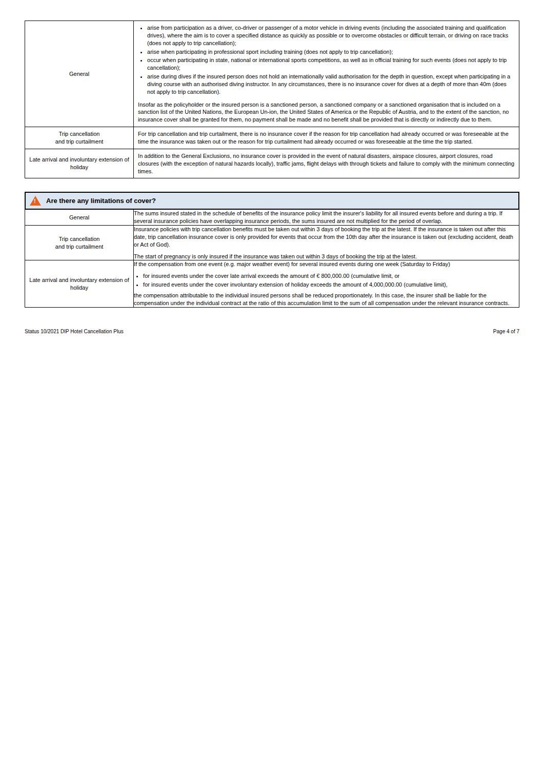| General | arise from participation as a driver, co-driver or passenger of a motor vehicle in driving events (including the associated training and qualification drives), where the aim is to cover a specified distance as quickly as possible or to overcome obstacles or difficult terrain, or driving on race tracks (does not apply to trip cancellation); arise when participating in professional sport including training (does not apply to trip cancellation); occur when participating in state, national or international sports competitions, as well as in official training for such events (does not apply to trip cancellation); arise during dives if the insured person does not hold an internationally valid authorisation for the depth in question, except when participating in a diving course with an authorised diving instructor. In any circumstances, there is no insurance cover for dives at a depth of more than 40m (does not apply to trip cancellation). Insofar as the policyholder or the insured person is a sanctioned person, a sanctioned company or a sanctioned organisation that is included on a sanction list of the United Nations, the European Un-ion, the United States of America or the Republic of Austria, and to the extent of the sanction, no insurance cover shall be granted for them, no payment shall be made and no benefit shall be provided that is directly or indirectly due to them. |
| Trip cancellation and trip curtailment | For trip cancellation and trip curtailment, there is no insurance cover if the reason for trip cancellation had already occurred or was foreseeable at the time the insurance was taken out or the reason for trip curtailment had already occurred or was foreseeable at the time the trip started. |
| Late arrival and involuntary extension of holiday | In addition to the General Exclusions, no insurance cover is provided in the event of natural disasters, airspace closures, airport closures, road closures (with the exception of natural hazards locally), traffic jams, flight delays with through tickets and failure to comply with the minimum connecting times. |
| Are there any limitations of cover? |
| General | The sums insured stated in the schedule of benefits of the insurance policy limit the insurer's liability for all insured events before and during a trip. If several insurance policies have overlapping insurance periods, the sums insured are not multiplied for the period of overlap. |
| Trip cancellation and trip curtailment | Insurance policies with trip cancellation benefits must be taken out within 3 days of booking the trip at the latest. If the insurance is taken out after this date, trip cancellation insurance cover is only provided for events that occur from the 10th day after the insurance is taken out (excluding accident, death or Act of God). The start of pregnancy is only insured if the insurance was taken out within 3 days of booking the trip at the latest. |
| Late arrival and involuntary extension of holiday | If the compensation from one event (e.g. major weather event) for several insured events during one week (Saturday to Friday) for insured events under the cover late arrival exceeds the amount of € 800,000.00 (cumulative limit, or for insured events under the cover involuntary extension of holiday exceeds the amount of 4,000,000.00 (cumulative limit), the compensation attributable to the individual insured persons shall be reduced proportionately. In this case, the insurer shall be liable for the compensation under the individual contract at the ratio of this accumulation limit to the sum of all compensation under the relevant insurance contracts. |
Status 10/2021 DIP Hotel Cancellation Plus Page 4 of 7